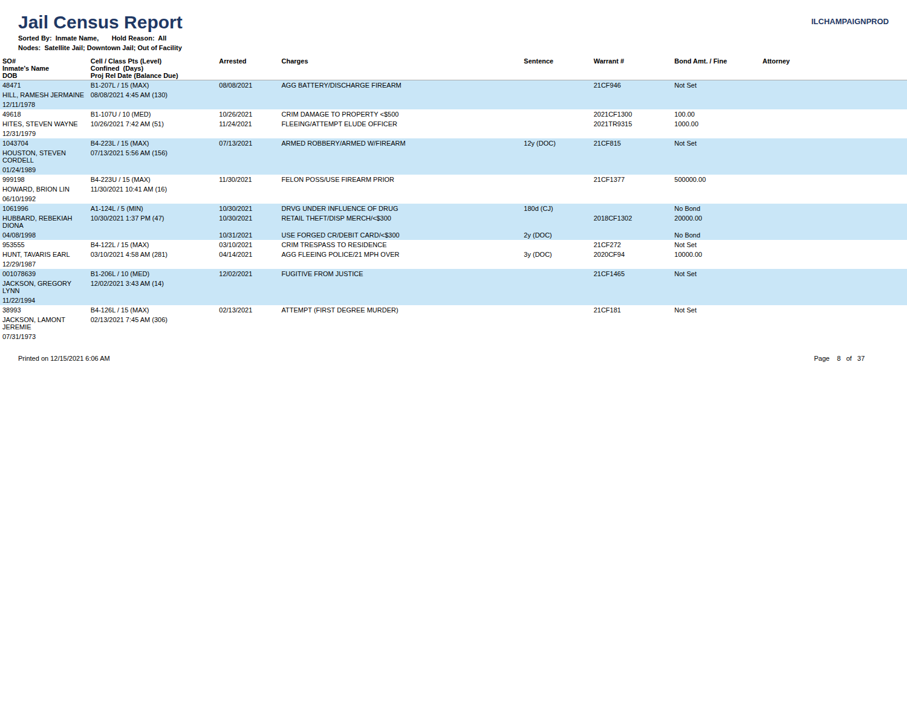ILCHAMPAIGNPROD
Jail Census Report
Sorted By: Inmate Name, Hold Reason: All
Nodes: Satellite Jail; Downtown Jail; Out of Facility
| SO# Inmate's Name DOB | Cell / Class Pts (Level) Confined (Days) Proj Rel Date (Balance Due) | Arrested | Charges | Sentence | Warrant # | Bond Amt. / Fine | Attorney |
| --- | --- | --- | --- | --- | --- | --- | --- |
| 48471 | B1-207L / 15 (MAX) | 08/08/2021 | AGG BATTERY/DISCHARGE FIREARM | | 21CF946 | Not Set | |
| HILL, RAMESH JERMAINE | 08/08/2021 4:45 AM (130) | | | | | | |
| 12/11/1978 | | | | | | | |
| 49618 | B1-107U / 10 (MED) | 10/26/2021 | CRIM DAMAGE TO PROPERTY <$500 | | 2021CF1300 | 100.00 | |
| HITES, STEVEN WAYNE | 10/26/2021 7:42 AM (51) | 11/24/2021 | FLEEING/ATTEMPT ELUDE OFFICER | | 2021TR9315 | 1000.00 | |
| 12/31/1979 | | | | | | | |
| 1043704 | B4-223L / 15 (MAX) | 07/13/2021 | ARMED ROBBERY/ARMED W/FIREARM | 12y (DOC) | 21CF815 | Not Set | |
| HOUSTON, STEVEN CORDELL | 07/13/2021 5:56 AM (156) | | | | | | |
| 01/24/1989 | | | | | | | |
| 999198 | B4-223U / 15 (MAX) | 11/30/2021 | FELON POSS/USE FIREARM PRIOR | | 21CF1377 | 500000.00 | |
| HOWARD, BRION LIN | 11/30/2021 10:41 AM (16) | | | | | | |
| 06/10/1992 | | | | | | | |
| 1061996 | A1-124L / 5 (MIN) | 10/30/2021 | DRVG UNDER INFLUENCE OF DRUG | 180d (CJ) | | No Bond | |
| HUBBARD, REBEKIAH DIONA | 10/30/2021 1:37 PM (47) | 10/30/2021 | RETAIL THEFT/DISP MERCH/<$300 | | 2018CF1302 | 20000.00 | |
| 04/08/1998 | | 10/31/2021 | USE FORGED CR/DEBIT CARD/<$300 | 2y (DOC) | | No Bond | |
| 953555 | B4-122L / 15 (MAX) | 03/10/2021 | CRIM TRESPASS TO RESIDENCE | | 21CF272 | Not Set | |
| HUNT, TAVARIS EARL | 03/10/2021 4:58 AM (281) | 04/14/2021 | AGG FLEEING POLICE/21 MPH OVER | 3y (DOC) | 2020CF94 | 10000.00 | |
| 12/29/1987 | | | | | | | |
| 001078639 | B1-206L / 10 (MED) | 12/02/2021 | FUGITIVE FROM JUSTICE | | 21CF1465 | Not Set | |
| JACKSON, GREGORY LYNN | 12/02/2021 3:43 AM (14) | | | | | | |
| 11/22/1994 | | | | | | | |
| 38993 | B4-126L / 15 (MAX) | 02/13/2021 | ATTEMPT (FIRST DEGREE MURDER) | | 21CF181 | Not Set | |
| JACKSON, LAMONT JEREMIE | 02/13/2021 7:45 AM (306) | | | | | | |
| 07/31/1973 | | | | | | | |
Printed on 12/15/2021 6:06 AM
Page 8 of 37